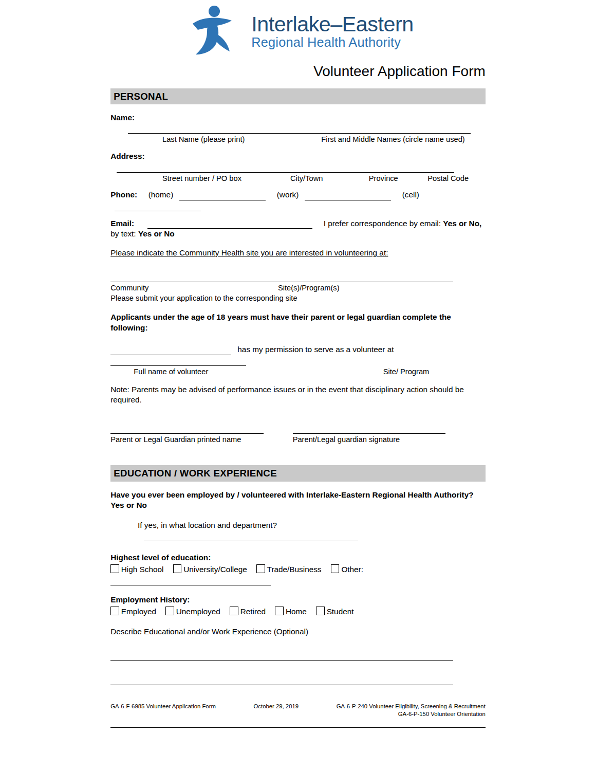Interlake–Eastern
Regional Health Authority
Volunteer Application Form
PERSONAL
Name:
Last Name (please print)First and Middle Names (circle name used)
Address:
Street number / PO box City/Town Province Postal Code
Phone: (home) (work) (cell)
Email: I prefer correspondence by email: Yes or No, by text: Yes or No
Please indicate the Community Health site you are interested in volunteering at:
Community Site(s)/Program(s) Please submit your application to the corresponding site
Applicants under the age of 18 years must have their parent or legal guardian complete the following:
has my permission to serve as a volunteer at
Full name of volunteer Site/ Program
Note: Parents may be advised of performance issues or in the event that disciplinary action should be required.
Parent or Legal Guardian printed name Parent/Legal guardian signature
EDUCATION / WORK EXPERIENCE
Have you ever been employed by / volunteered with Interlake-Eastern Regional Health Authority? Yes or No
If yes, in what location and department?
Highest level of education:
High School University/College Trade/Business Other:
Employment History:
Employed Unemployed Retired Home Student
Describe Educational and/or Work Experience (Optional)
GA-6-F-6985 Volunteer Application Form
October 29, 2019
GA-6-P-240 Volunteer Eligibility, Screening & Recruitment
GA-6-P-150 Volunteer Orientation